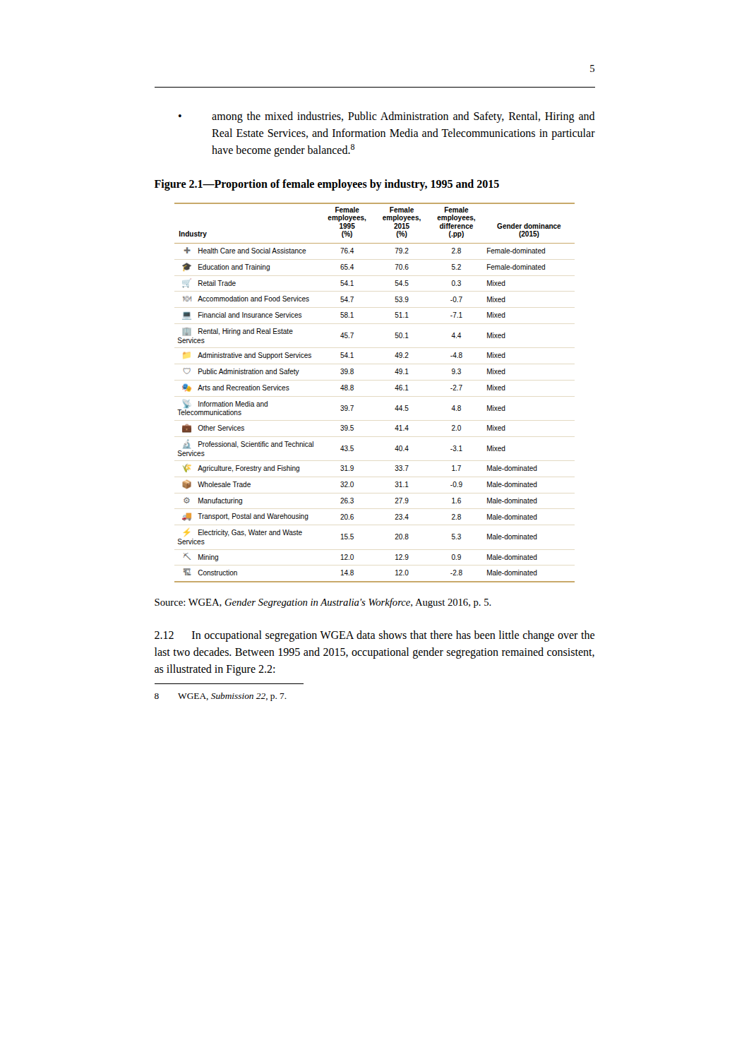5
among the mixed industries, Public Administration and Safety, Rental, Hiring and Real Estate Services, and Information Media and Telecommunications in particular have become gender balanced.8
Figure 2.1—Proportion of female employees by industry, 1995 and 2015
| Industry | Female employees, 1995 (%) | Female employees, 2015 (%) | Female employees, difference (.pp) | Gender dominance (2015) |
| --- | --- | --- | --- | --- |
| ✚ Health Care and Social Assistance | 76.4 | 79.2 | 2.8 | Female-dominated |
| 🎓 Education and Training | 65.4 | 70.6 | 5.2 | Female-dominated |
| 🛒 Retail Trade | 54.1 | 54.5 | 0.3 | Mixed |
| 🍽 Accommodation and Food Services | 54.7 | 53.9 | -0.7 | Mixed |
| 💻 Financial and Insurance Services | 58.1 | 51.1 | -7.1 | Mixed |
| 🏢 Rental, Hiring and Real Estate Services | 45.7 | 50.1 | 4.4 | Mixed |
| 📁 Administrative and Support Services | 54.1 | 49.2 | -4.8 | Mixed |
| 🛡 Public Administration and Safety | 39.8 | 49.1 | 9.3 | Mixed |
| 🎭 Arts and Recreation Services | 48.8 | 46.1 | -2.7 | Mixed |
| 📡 Information Media and Telecommunications | 39.7 | 44.5 | 4.8 | Mixed |
| 💼 Other Services | 39.5 | 41.4 | 2.0 | Mixed |
| 🔬 Professional, Scientific and Technical Services | 43.5 | 40.4 | -3.1 | Mixed |
| 🌾 Agriculture, Forestry and Fishing | 31.9 | 33.7 | 1.7 | Male-dominated |
| 📦 Wholesale Trade | 32.0 | 31.1 | -0.9 | Male-dominated |
| ⚙ Manufacturing | 26.3 | 27.9 | 1.6 | Male-dominated |
| 🚚 Transport, Postal and Warehousing | 20.6 | 23.4 | 2.8 | Male-dominated |
| ⚡ Electricity, Gas, Water and Waste Services | 15.5 | 20.8 | 5.3 | Male-dominated |
| ⛏ Mining | 12.0 | 12.9 | 0.9 | Male-dominated |
| 🏗 Construction | 14.8 | 12.0 | -2.8 | Male-dominated |
Source: WGEA, Gender Segregation in Australia's Workforce, August 2016, p. 5.
2.12 In occupational segregation WGEA data shows that there has been little change over the last two decades. Between 1995 and 2015, occupational gender segregation remained consistent, as illustrated in Figure 2.2:
8 WGEA, Submission 22, p. 7.